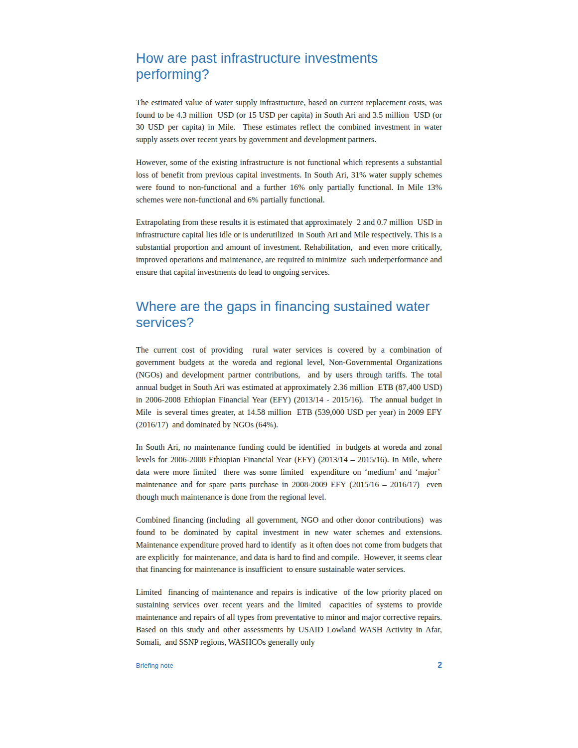How are past infrastructure investments performing?
The estimated value of water supply infrastructure, based on current replacement costs, was found to be 4.3 million USD (or 15 USD per capita) in South Ari and 3.5 million USD (or 30 USD per capita) in Mile. These estimates reflect the combined investment in water supply assets over recent years by government and development partners.
However, some of the existing infrastructure is not functional which represents a substantial loss of benefit from previous capital investments. In South Ari, 31% water supply schemes were found to non-functional and a further 16% only partially functional. In Mile 13% schemes were non-functional and 6% partially functional.
Extrapolating from these results it is estimated that approximately 2 and 0.7 million USD in infrastructure capital lies idle or is underutilized in South Ari and Mile respectively. This is a substantial proportion and amount of investment. Rehabilitation, and even more critically, improved operations and maintenance, are required to minimize such underperformance and ensure that capital investments do lead to ongoing services.
Where are the gaps in financing sustained water services?
The current cost of providing rural water services is covered by a combination of government budgets at the woreda and regional level, Non-Governmental Organizations (NGOs) and development partner contributions, and by users through tariffs. The total annual budget in South Ari was estimated at approximately 2.36 million ETB (87,400 USD) in 2006-2008 Ethiopian Financial Year (EFY) (2013/14 - 2015/16). The annual budget in Mile is several times greater, at 14.58 million ETB (539,000 USD per year) in 2009 EFY (2016/17) and dominated by NGOs (64%).
In South Ari, no maintenance funding could be identified in budgets at woreda and zonal levels for 2006-2008 Ethiopian Financial Year (EFY) (2013/14 – 2015/16). In Mile, where data were more limited there was some limited expenditure on ‘medium’ and ‘major’ maintenance and for spare parts purchase in 2008-2009 EFY (2015/16 – 2016/17) even though much maintenance is done from the regional level.
Combined financing (including all government, NGO and other donor contributions) was found to be dominated by capital investment in new water schemes and extensions. Maintenance expenditure proved hard to identify as it often does not come from budgets that are explicitly for maintenance, and data is hard to find and compile. However, it seems clear that financing for maintenance is insufficient to ensure sustainable water services.
Limited financing of maintenance and repairs is indicative of the low priority placed on sustaining services over recent years and the limited capacities of systems to provide maintenance and repairs of all types from preventative to minor and major corrective repairs. Based on this study and other assessments by USAID Lowland WASH Activity in Afar, Somali, and SSNP regions, WASHCOs generally only
Briefing note 2